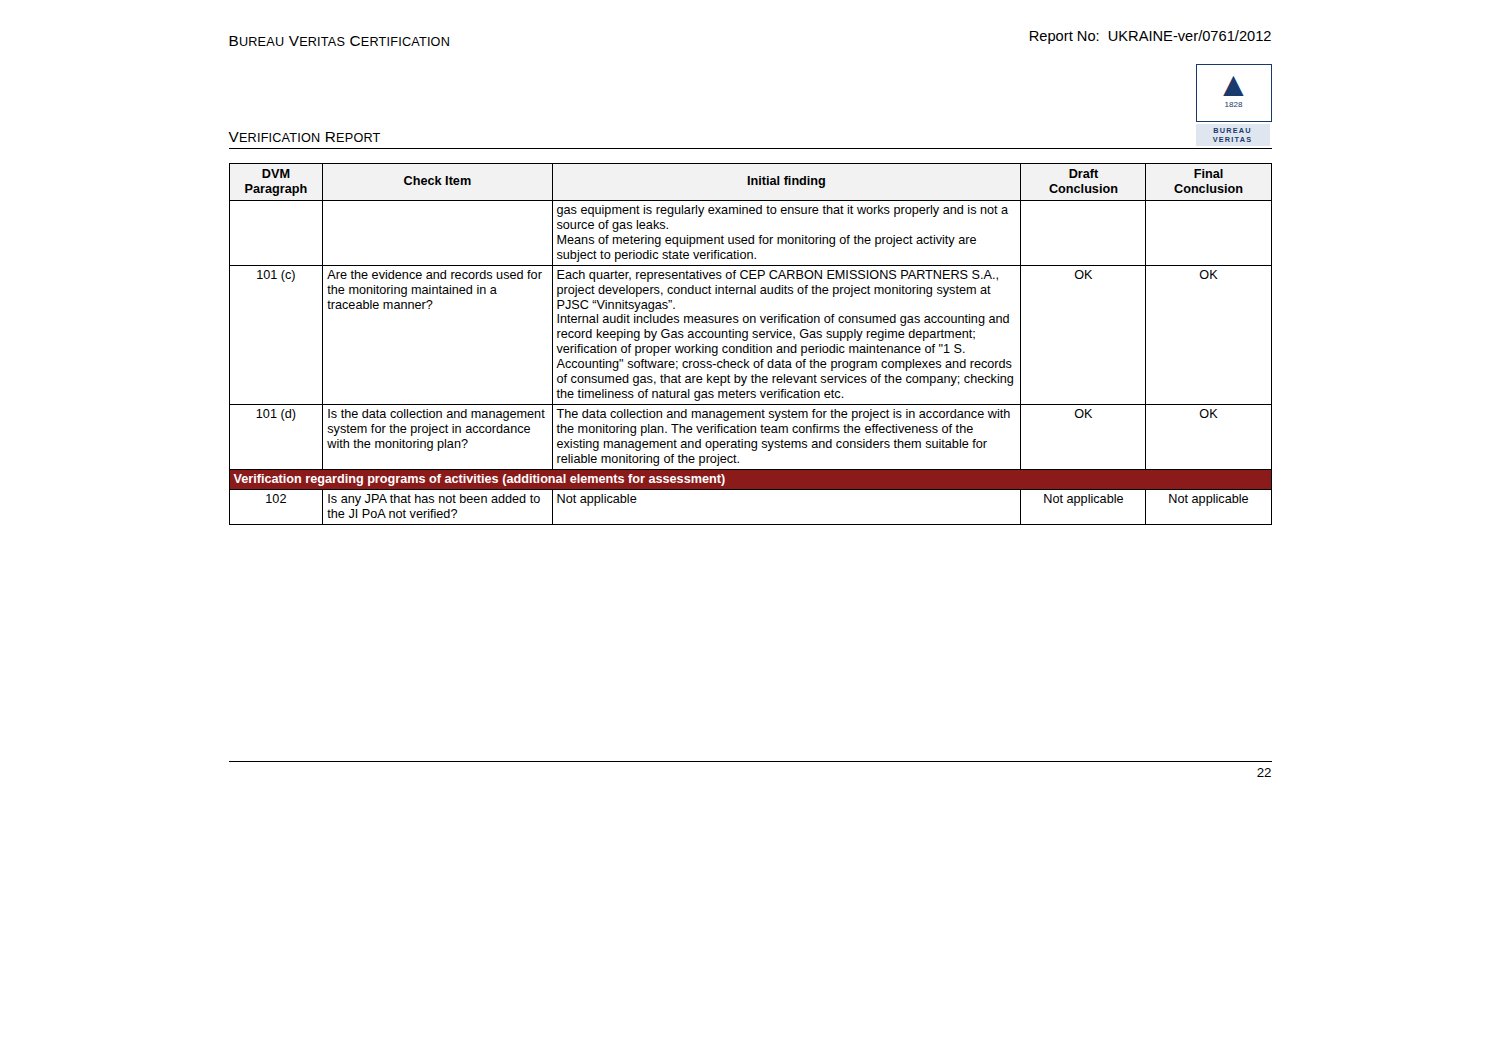BUREAU VERITAS CERTIFICATION
Report No: UKRAINE-ver/0761/2012
VERIFICATION REPORT
▲ 1828 BUREAU VERITAS
| DVM Paragraph | Check Item | Initial finding | Draft Conclusion | Final Conclusion |
| --- | --- | --- | --- | --- |
| | | gas equipment is regularly examined to ensure that it works properly and is not a source of gas leaks. Means of metering equipment used for monitoring of the project activity are subject to periodic state verification. | | |
| 101 (c) | Are the evidence and records used for the monitoring maintained in a traceable manner? | Each quarter, representatives of CEP CARBON EMISSIONS PARTNERS S.A., project developers, conduct internal audits of the project monitoring system at PJSC “Vinnitsyagas”. Internal audit includes measures on verification of consumed gas accounting and record keeping by Gas accounting service, Gas supply regime department; verification of proper working condition and periodic maintenance of "1 S. Accounting" software; cross-check of data of the program complexes and records of consumed gas, that are kept by the relevant services of the company; checking the timeliness of natural gas meters verification etc. | OK | OK |
| 101 (d) | Is the data collection and management system for the project in accordance with the monitoring plan? | The data collection and management system for the project is in accordance with the monitoring plan. The verification team confirms the effectiveness of the existing management and operating systems and considers them suitable for reliable monitoring of the project. | OK | OK |
| Verification regarding programs of activities (additional elements for assessment) |
| 102 | Is any JPA that has not been added to the JI PoA not verified? | Not applicable | Not applicable | Not applicable |
22